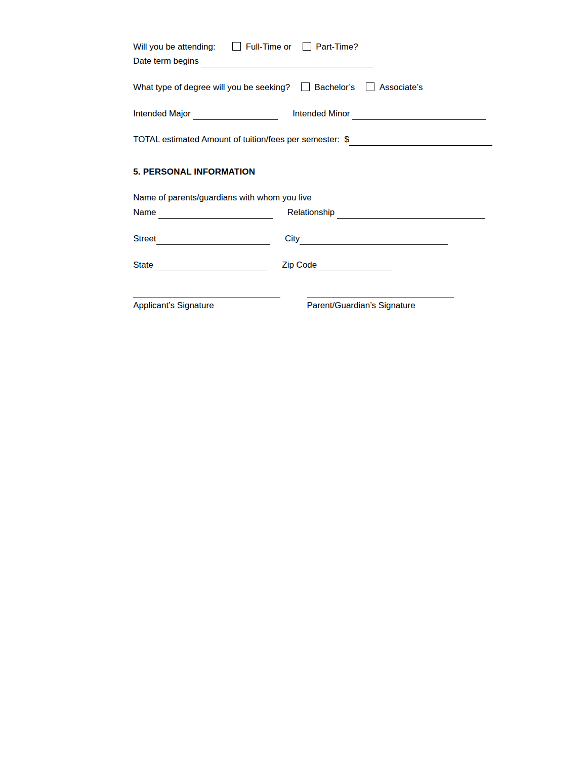Will you be attending: Full-Time or Part-Time?
Date term begins
What type of degree will you be seeking? Bachelor’s Associate’s
Intended Major
Intended Minor
TOTAL estimated Amount of tuition/fees per semester: $
5. PERSONAL INFORMATION
Name of parents/guardians with whom you live
Name
Relationship
Street
City
State
Zip Code
Applicant’s Signature
Parent/Guardian’s Signature